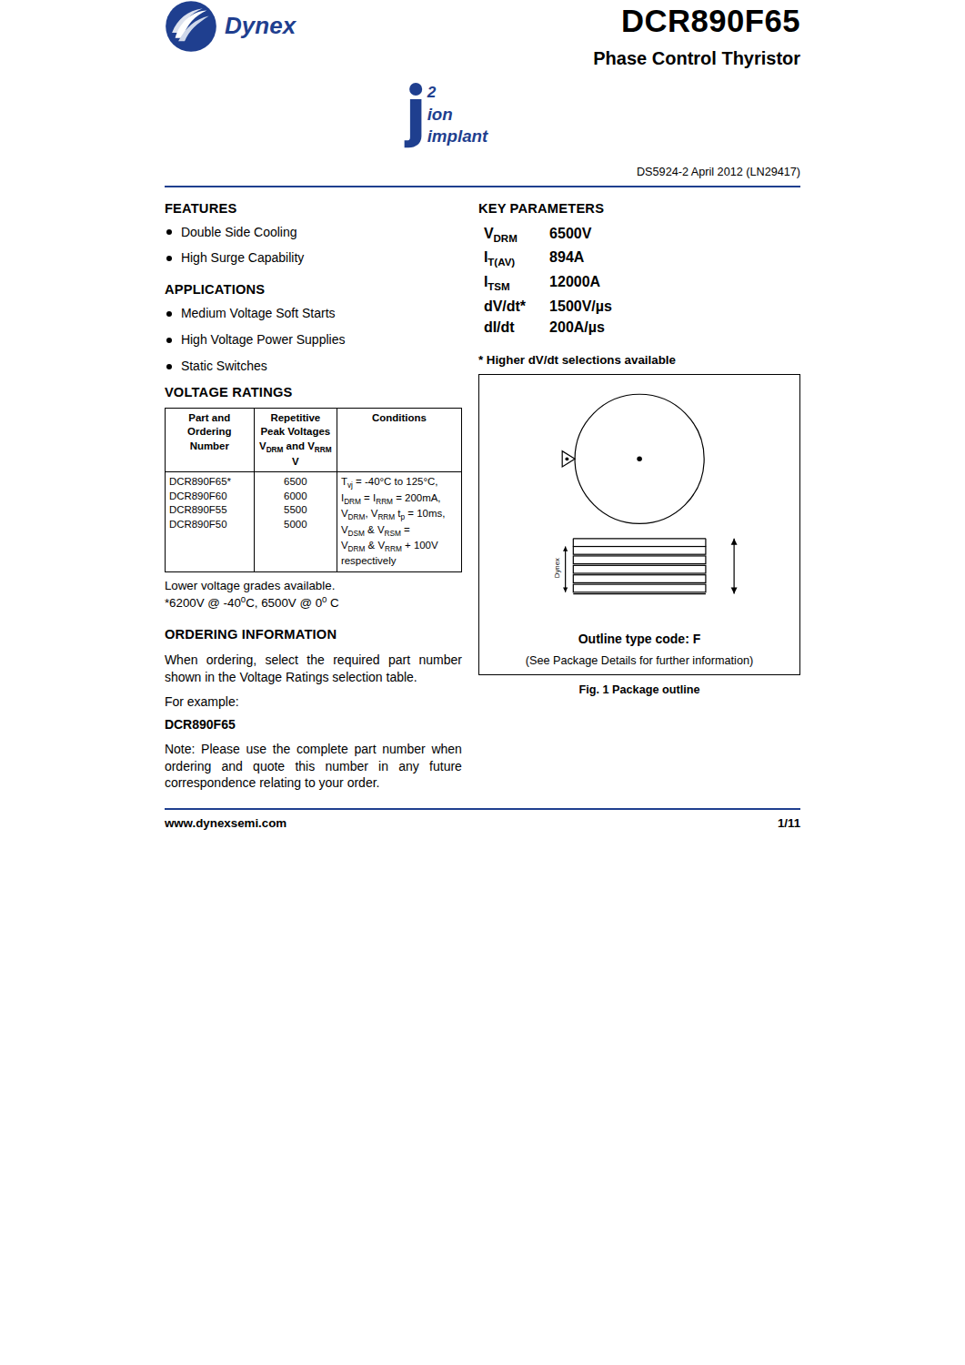Dynex
DCR890F65
Phase Control Thyristor
2 ion implant
DS5924-2 April 2012 (LN29417)
FEATURES
Double Side Cooling
High Surge Capability
APPLICATIONS
Medium Voltage Soft Starts
High Voltage Power Supplies
Static Switches
VOLTAGE RATINGS
| Part and Ordering Number | Repetitive Peak Voltages V DRM and V RRM V | Conditions |
| --- | --- | --- |
| DCR890F65* DCR890F60 DCR890F55 DCR890F50 | 6500 6000 5500 5000 | T vj = -40°C to 125°C, I DRM = I RRM = 200mA, V DRM , V RRM t p = 10ms, V DSM & V RSM = V DRM & V RRM + 100V respectively |
Lower voltage grades available.
*6200V @ -400C, 6500V @ 00 C
ORDERING INFORMATION
When ordering, select the required part number shown in the Voltage Ratings selection table.
For example:
DCR890F65
Note: Please use the complete part number when ordering and quote this number in any future correspondence relating to your order.
KEY PARAMETERS
| V DRM | 6500V |
| I T(AV) | 894A |
| I TSM | 12000A |
| dV/dt* | 1500V/µs |
| dI/dt | 200A/µs |
* Higher dV/dt selections available
Dynex
Outline type code: F
(See Package Details for further information)
Fig. 1 Package outline
www.dynexsemi.com
1/11